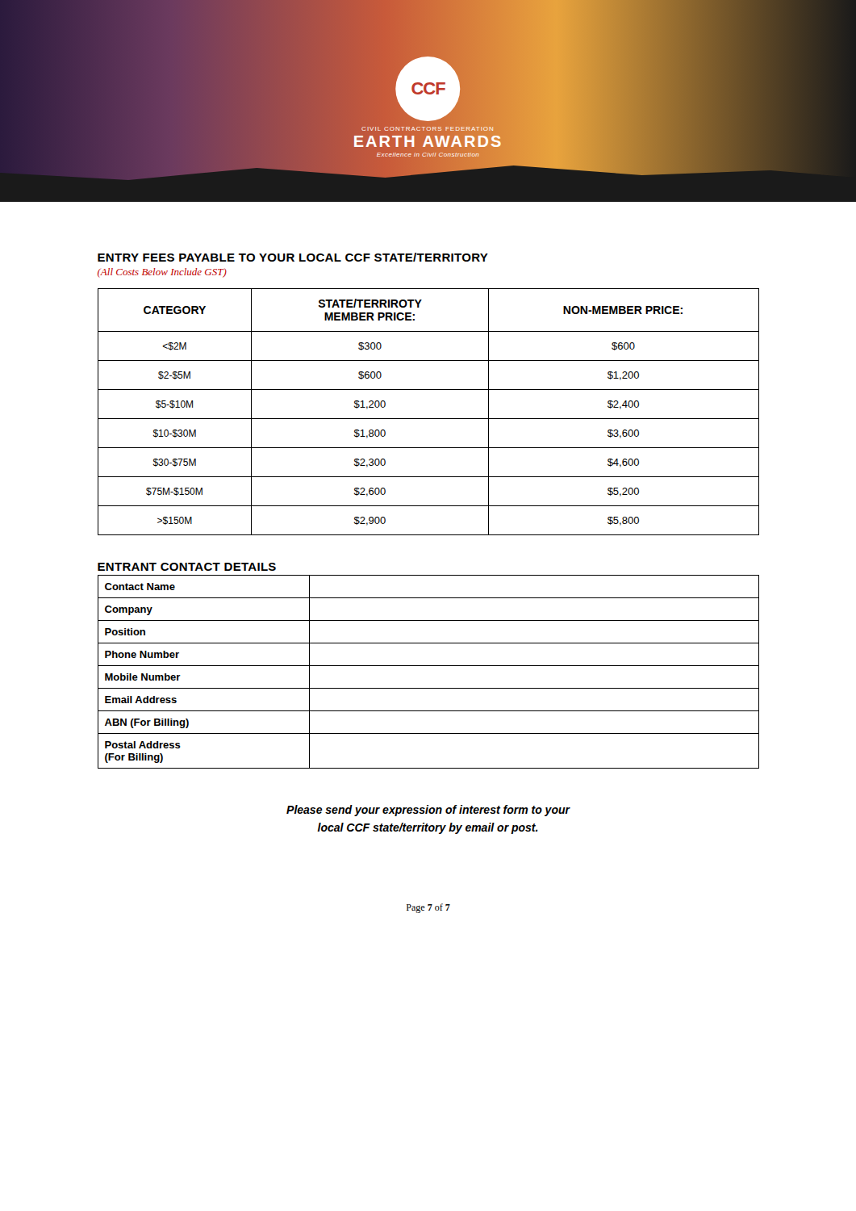CCF
Civil Contractors Federation
Earth Awards
Excellence in Civil Construction
ENTRY FEES PAYABLE TO YOUR LOCAL CCF STATE/TERRITORY
(All Costs Below Include GST)
| CATEGORY | STATE/TERRIROTY MEMBER PRICE: | NON-MEMBER PRICE: |
| --- | --- | --- |
| <$2M | $300 | $600 |
| $2-$5M | $600 | $1,200 |
| $5-$10M | $1,200 | $2,400 |
| $10-$30M | $1,800 | $3,600 |
| $30-$75M | $2,300 | $4,600 |
| $75M-$150M | $2,600 | $5,200 |
| >$150M | $2,900 | $5,800 |
ENTRANT CONTACT DETAILS
| Contact Name | |
| Company | |
| Position | |
| Phone Number | |
| Mobile Number | |
| Email Address | |
| ABN (For Billing) | |
| Postal Address (For Billing) | |
Please send your expression of interest form to your
local CCF state/territory by email or post.
Page 7 of 7